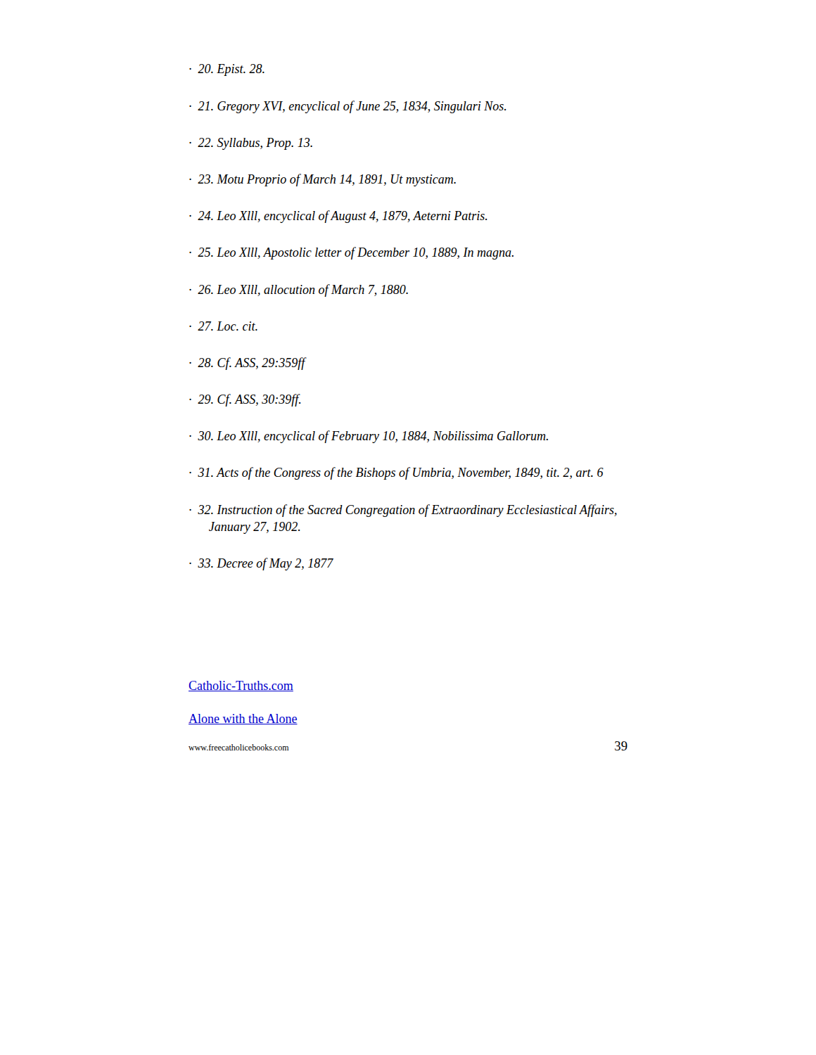20. Epist. 28.
21. Gregory XVI, encyclical of June 25, 1834, Singulari Nos.
22. Syllabus, Prop. 13.
23. Motu Proprio of March 14, 1891, Ut mysticam.
24. Leo Xlll, encyclical of August 4, 1879, Aeterni Patris.
25. Leo Xlll, Apostolic letter of December 10, 1889, In magna.
26. Leo Xlll, allocution of March 7, 1880.
27. Loc. cit.
28. Cf. ASS, 29:359ff
29. Cf. ASS, 30:39ff.
30. Leo Xlll, encyclical of February 10, 1884, Nobilissima Gallorum.
31. Acts of the Congress of the Bishops of Umbria, November, 1849, tit. 2, art. 6
32. Instruction of the Sacred Congregation of Extraordinary Ecclesiastical Affairs, January 27, 1902.
33. Decree of May 2, 1877
Catholic-Truths.com Alone with the Alone
www.freecatholicebooks.com 39